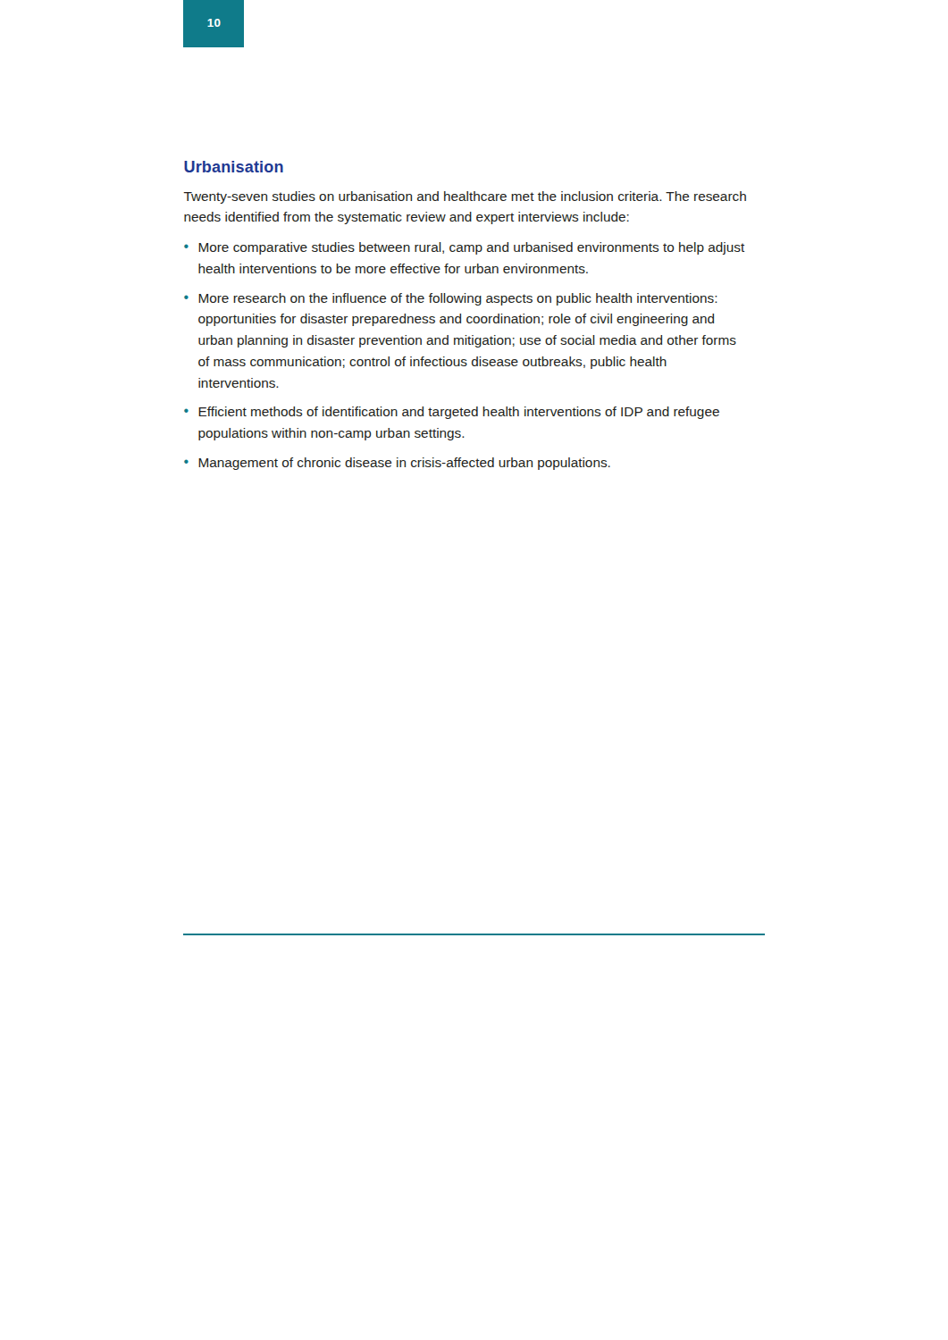10
Urbanisation
Twenty-seven studies on urbanisation and healthcare met the inclusion criteria. The research needs identified from the systematic review and expert interviews include:
More comparative studies between rural, camp and urbanised environments to help adjust health interventions to be more effective for urban environments.
More research on the influence of the following aspects on public health interventions: opportunities for disaster preparedness and coordination; role of civil engineering and urban planning in disaster prevention and mitigation; use of social media and other forms of mass communication; control of infectious disease outbreaks, public health interventions.
Efficient methods of identification and targeted health interventions of IDP and refugee populations within non-camp urban settings.
Management of chronic disease in crisis-affected urban populations.